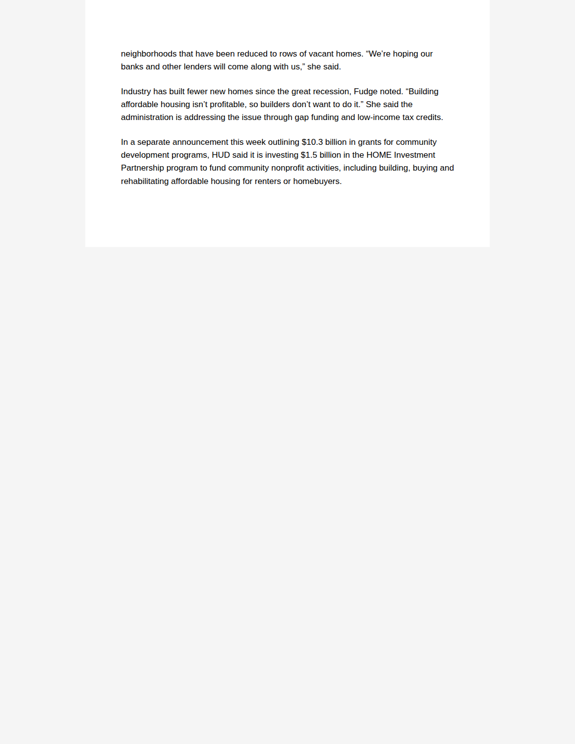neighborhoods that have been reduced to rows of vacant homes. “We’re hoping our banks and other lenders will come along with us,” she said.
Industry has built fewer new homes since the great recession, Fudge noted. “Building affordable housing isn’t profitable, so builders don’t want to do it.” She said the administration is addressing the issue through gap funding and low-income tax credits.
In a separate announcement this week outlining $10.3 billion in grants for community development programs, HUD said it is investing $1.5 billion in the HOME Investment Partnership program to fund community nonprofit activities, including building, buying and rehabilitating affordable housing for renters or homebuyers.